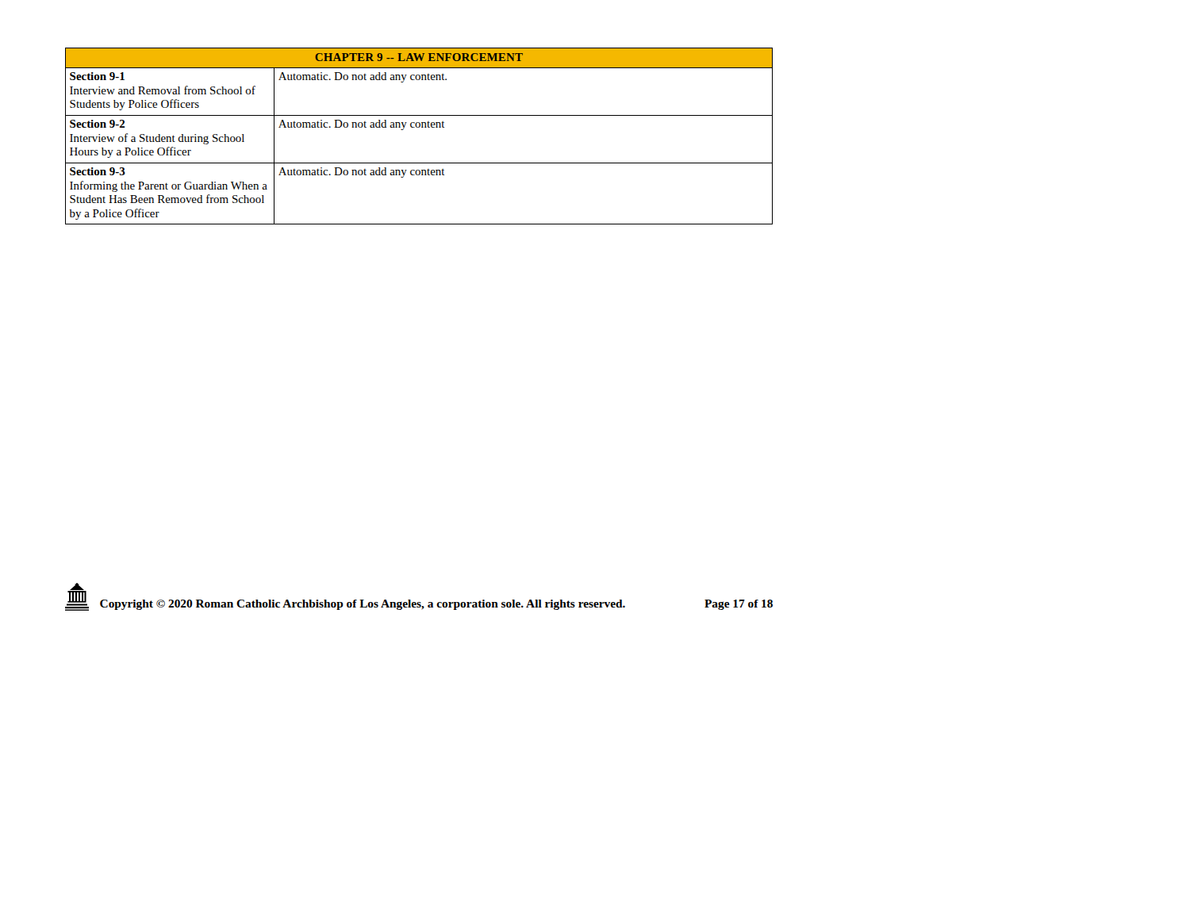| CHAPTER 9 -- LAW ENFORCEMENT |
| --- |
| Section 9-1 Interview and Removal from School of Students by Police Officers | Automatic. Do not add any content. |
| Section 9-2 Interview of a Student during School Hours by a Police Officer | Automatic. Do not add any content |
| Section 9-3 Informing the Parent or Guardian When a Student Has Been Removed from School by a Police Officer | Automatic. Do not add any content |
Copyright © 2020 Roman Catholic Archbishop of Los Angeles, a corporation sole. All rights reserved.
Page 17 of 18